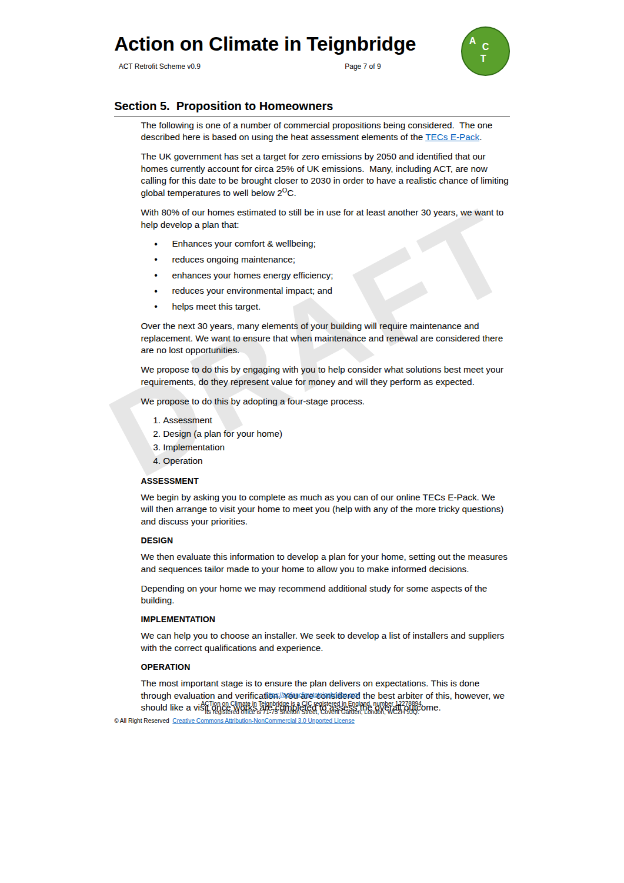DRAFT
Action on Climate in Teignbridge
ACT Retrofit Scheme v0.9 Page 7 of 9
A C T
Section 5. Proposition to Homeowners
The following is one of a number of commercial propositions being considered. The one described here is based on using the heat assessment elements of the TECs E-Pack.
The UK government has set a target for zero emissions by 2050 and identified that our homes currently account for circa 25% of UK emissions. Many, including ACT, are now calling for this date to be brought closer to 2030 in order to have a realistic chance of limiting global temperatures to well below 2OC.
With 80% of our homes estimated to still be in use for at least another 30 years, we want to help develop a plan that:
Enhances your comfort & wellbeing;
reduces ongoing maintenance;
enhances your homes energy efficiency;
reduces your environmental impact; and
helps meet this target.
Over the next 30 years, many elements of your building will require maintenance and replacement. We want to ensure that when maintenance and renewal are considered there are no lost opportunities.
We propose to do this by engaging with you to help consider what solutions best meet your requirements, do they represent value for money and will they perform as expected.
We propose to do this by adopting a four-stage process.
Assessment
Design (a plan for your home)
Implementation
Operation
ASSESSMENT
We begin by asking you to complete as much as you can of our online TECs E-Pack. We will then arrange to visit your home to meet you (help with any of the more tricky questions) and discuss your priorities.
DESIGN
We then evaluate this information to develop a plan for your home, setting out the measures and sequences tailor made to your home to allow you to make informed decisions.
Depending on your home we may recommend additional study for some aspects of the building.
IMPLEMENTATION
We can help you to choose an installer. We seek to develop a list of installers and suppliers with the correct qualifications and experience.
OPERATION
The most important stage is to ensure the plan delivers on expectations. This is done through evaluation and verification. You are considered the best arbiter of this, however, we should like a visit once works are completed to assess the overall outcome.
https://actionclimateteignbridge.org/
ACTion on Climate in Teignbridge is a CIC registered in England, number 12278894.
Its registered office is 71-75 Shelton Street, Covent Garden, London, WC2H 9JQ.
© All Right Reserved Creative Commons Attribution-NonCommercial 3.0 Unported License